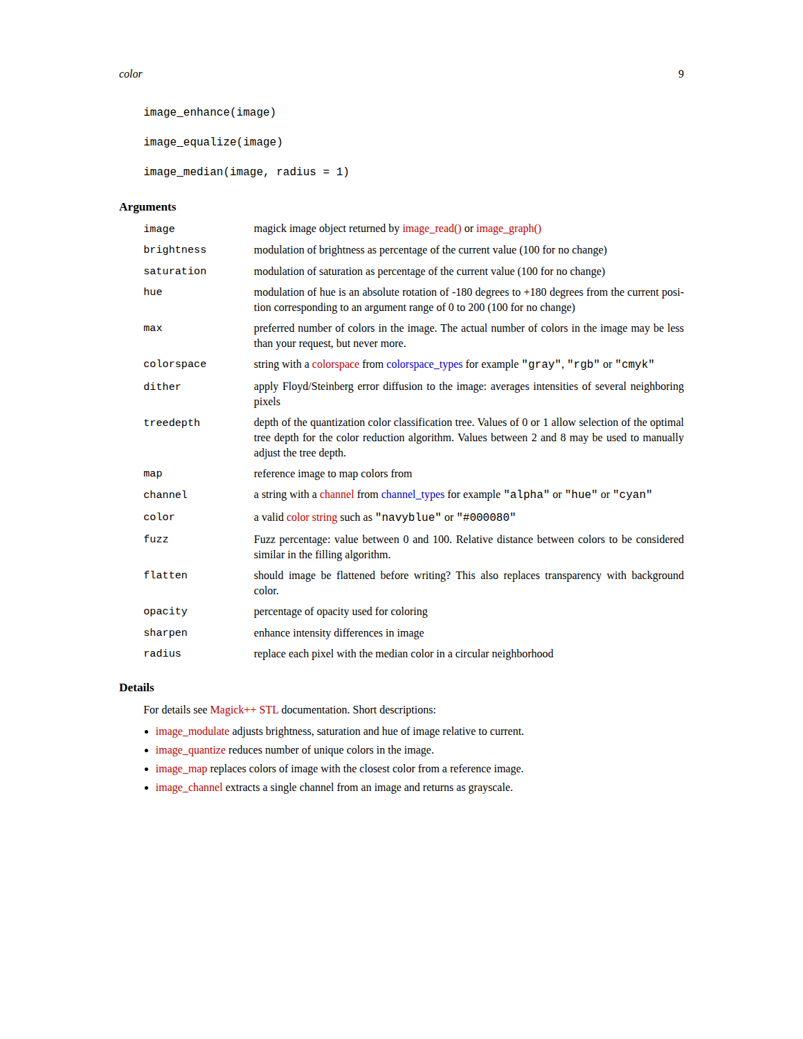color 9
image_enhance(image)

image_equalize(image)

image_median(image, radius = 1)
Arguments
image
magick image object returned by image_read() or image_graph()
brightness
modulation of brightness as percentage of the current value (100 for no change)
saturation
modulation of saturation as percentage of the current value (100 for no change)
hue
modulation of hue is an absolute rotation of -180 degrees to +180 degrees from the current position corresponding to an argument range of 0 to 200 (100 for no change)
max
preferred number of colors in the image. The actual number of colors in the image may be less than your request, but never more.
colorspace
string with a colorspace from colorspace_types for example "gray", "rgb" or "cmyk"
dither
apply Floyd/Steinberg error diffusion to the image: averages intensities of several neighboring pixels
treedepth
depth of the quantization color classification tree. Values of 0 or 1 allow selection of the optimal tree depth for the color reduction algorithm. Values between 2 and 8 may be used to manually adjust the tree depth.
map
reference image to map colors from
channel
a string with a channel from channel_types for example "alpha" or "hue" or "cyan"
color
a valid color string such as "navyblue" or "#000080"
fuzz
Fuzz percentage: value between 0 and 100. Relative distance between colors to be considered similar in the filling algorithm.
flatten
should image be flattened before writing? This also replaces transparency with background color.
opacity
percentage of opacity used for coloring
sharpen
enhance intensity differences in image
radius
replace each pixel with the median color in a circular neighborhood
Details
For details see Magick++ STL documentation. Short descriptions:
image_modulate adjusts brightness, saturation and hue of image relative to current.
image_quantize reduces number of unique colors in the image.
image_map replaces colors of image with the closest color from a reference image.
image_channel extracts a single channel from an image and returns as grayscale.